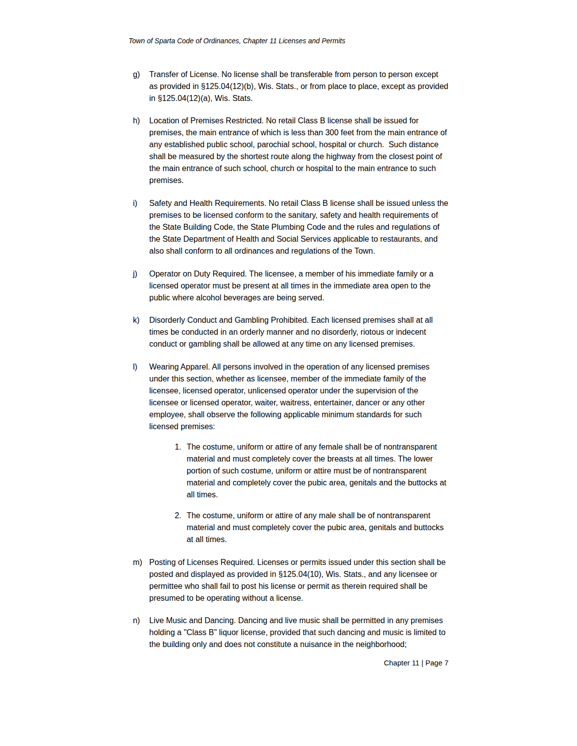Town of Sparta Code of Ordinances, Chapter 11 Licenses and Permits
g) Transfer of License. No license shall be transferable from person to person except as provided in §125.04(12)(b), Wis. Stats., or from place to place, except as provided in §125.04(12)(a), Wis. Stats.
h) Location of Premises Restricted. No retail Class B license shall be issued for premises, the main entrance of which is less than 300 feet from the main entrance of any established public school, parochial school, hospital or church. Such distance shall be measured by the shortest route along the highway from the closest point of the main entrance of such school, church or hospital to the main entrance to such premises.
i) Safety and Health Requirements. No retail Class B license shall be issued unless the premises to be licensed conform to the sanitary, safety and health requirements of the State Building Code, the State Plumbing Code and the rules and regulations of the State Department of Health and Social Services applicable to restaurants, and also shall conform to all ordinances and regulations of the Town.
j) Operator on Duty Required. The licensee, a member of his immediate family or a licensed operator must be present at all times in the immediate area open to the public where alcohol beverages are being served.
k) Disorderly Conduct and Gambling Prohibited. Each licensed premises shall at all times be conducted in an orderly manner and no disorderly, riotous or indecent conduct or gambling shall be allowed at any time on any licensed premises.
l) Wearing Apparel. All persons involved in the operation of any licensed premises under this section, whether as licensee, member of the immediate family of the licensee, licensed operator, unlicensed operator under the supervision of the licensee or licensed operator, waiter, waitress, entertainer, dancer or any other employee, shall observe the following applicable minimum standards for such licensed premises:
1. The costume, uniform or attire of any female shall be of nontransparent material and must completely cover the breasts at all times. The lower portion of such costume, uniform or attire must be of nontransparent material and completely cover the pubic area, genitals and the buttocks at all times.
2. The costume, uniform or attire of any male shall be of nontransparent material and must completely cover the pubic area, genitals and buttocks at all times.
m) Posting of Licenses Required. Licenses or permits issued under this section shall be posted and displayed as provided in §125.04(10), Wis. Stats., and any licensee or permittee who shall fail to post his license or permit as therein required shall be presumed to be operating without a license.
n) Live Music and Dancing. Dancing and live music shall be permitted in any premises holding a "Class B" liquor license, provided that such dancing and music is limited to the building only and does not constitute a nuisance in the neighborhood;
Chapter 11 | Page 7